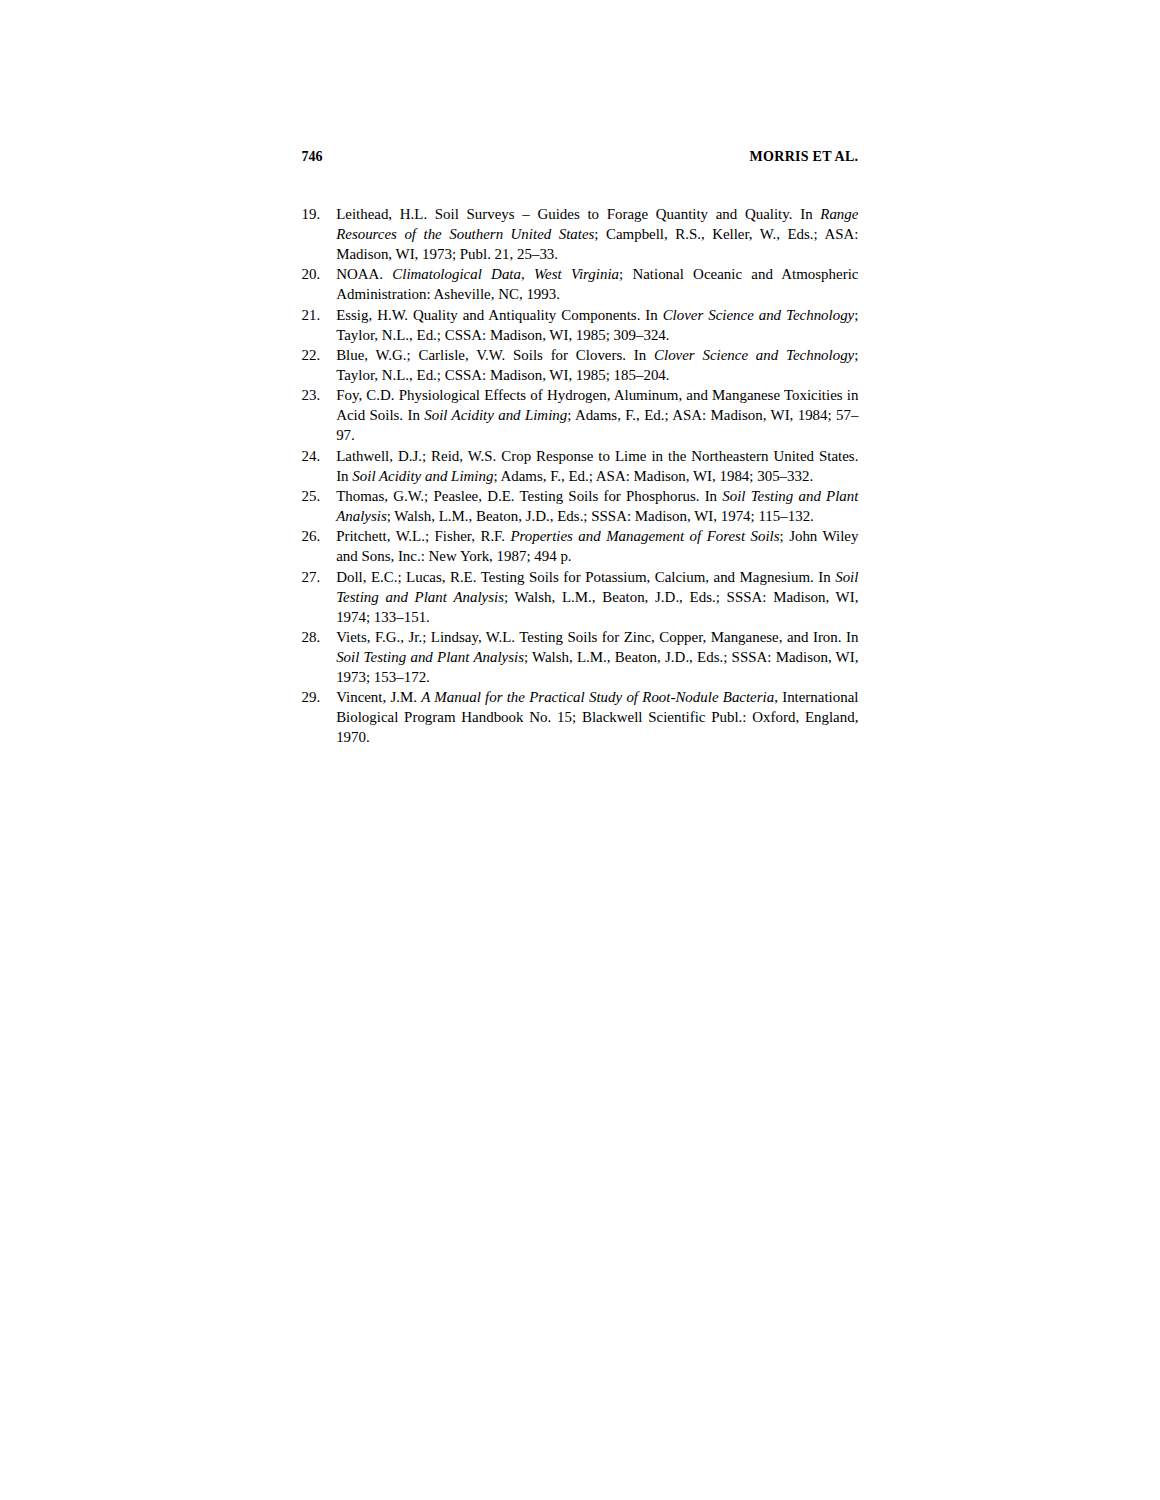746 MORRIS ET AL.
19. Leithead, H.L. Soil Surveys – Guides to Forage Quantity and Quality. In Range Resources of the Southern United States; Campbell, R.S., Keller, W., Eds.; ASA: Madison, WI, 1973; Publ. 21, 25–33.
20. NOAA. Climatological Data, West Virginia; National Oceanic and Atmospheric Administration: Asheville, NC, 1993.
21. Essig, H.W. Quality and Antiquality Components. In Clover Science and Technology; Taylor, N.L., Ed.; CSSA: Madison, WI, 1985; 309–324.
22. Blue, W.G.; Carlisle, V.W. Soils for Clovers. In Clover Science and Technology; Taylor, N.L., Ed.; CSSA: Madison, WI, 1985; 185–204.
23. Foy, C.D. Physiological Effects of Hydrogen, Aluminum, and Manganese Toxicities in Acid Soils. In Soil Acidity and Liming; Adams, F., Ed.; ASA: Madison, WI, 1984; 57–97.
24. Lathwell, D.J.; Reid, W.S. Crop Response to Lime in the Northeastern United States. In Soil Acidity and Liming; Adams, F., Ed.; ASA: Madison, WI, 1984; 305–332.
25. Thomas, G.W.; Peaslee, D.E. Testing Soils for Phosphorus. In Soil Testing and Plant Analysis; Walsh, L.M., Beaton, J.D., Eds.; SSSA: Madison, WI, 1974; 115–132.
26. Pritchett, W.L.; Fisher, R.F. Properties and Management of Forest Soils; John Wiley and Sons, Inc.: New York, 1987; 494 p.
27. Doll, E.C.; Lucas, R.E. Testing Soils for Potassium, Calcium, and Magnesium. In Soil Testing and Plant Analysis; Walsh, L.M., Beaton, J.D., Eds.; SSSA: Madison, WI, 1974; 133–151.
28. Viets, F.G., Jr.; Lindsay, W.L. Testing Soils for Zinc, Copper, Manganese, and Iron. In Soil Testing and Plant Analysis; Walsh, L.M., Beaton, J.D., Eds.; SSSA: Madison, WI, 1973; 153–172.
29. Vincent, J.M. A Manual for the Practical Study of Root-Nodule Bacteria, International Biological Program Handbook No. 15; Blackwell Scientific Publ.: Oxford, England, 1970.